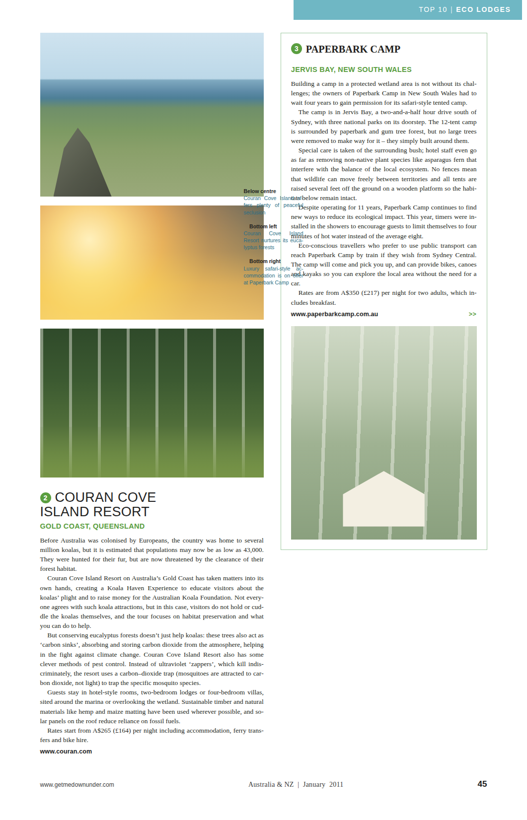TOP 10|ECO LODGES
2 COURAN COVE
ISLAND RESORT
Gold Coast, Queensland
Before Australia was colonised by Europeans, the country was home to several million koalas, but it is estimated that populations may now be as low as 43,000. They were hunted for their fur, but are now threatened by the clearance of their forest habitat.
Couran Cove Island Resort on Australia’s Gold Coast has taken matters into its own hands, creating a Koala Haven Experience to educate visitors about the koalas’ plight and to raise money for the Australian Koala Foundation. Not everyone agrees with such koala attractions, but in this case, visitors do not hold or cuddle the koalas themselves, and the tour focuses on habitat preservation and what you can do to help.
But conserving eucalyptus forests doesn’t just help koalas: these trees also act as ‘carbon sinks’, absorbing and storing carbon dioxide from the atmosphere, helping in the fight against climate change. Couran Cove Island Resort also has some clever methods of pest control. Instead of ultraviolet ‘zappers’, which kill indiscriminately, the resort uses a carbon–dioxide trap (mosquitoes are attracted to carbon dioxide, not light) to trap the specific mosquito species.
Guests stay in hotel-style rooms, two-bedroom lodges or four-bedroom villas, sited around the marina or overlooking the wetland. Sustainable timber and natural materials like hemp and maize matting have been used wherever possible, and solar panels on the roof reduce reliance on fossil fuels.
Rates start from A$265 (£164) per night including accommodation, ferry transfers and bike hire.
www.couran.com
3 PAPERBARK CAMP
Jervis Bay, New South Wales
Building a camp in a protected wetland area is not without its challenges; the owners of Paperbark Camp in New South Wales had to wait four years to gain permission for its safari-style tented camp.
The camp is in Jervis Bay, a two-and-a-half hour drive south of Sydney, with three national parks on its doorstep. The 12-tent camp is surrounded by paperbark and gum tree forest, but no large trees were removed to make way for it – they simply built around them.
Special care is taken of the surrounding bush; hotel staff even go as far as removing non-native plant species like asparagus fern that interfere with the balance of the local ecosystem. No fences mean that wildlife can move freely between territories and all tents are raised several feet off the ground on a wooden platform so the habitats below remain intact.
Despite operating for 11 years, Paperbark Camp continues to find new ways to reduce its ecological impact. This year, timers were installed in the showers to encourage guests to limit themselves to four minutes of hot water instead of the average eight.
Eco-conscious travellers who prefer to use public transport can reach Paperbark Camp by train if they wish from Sydney Central. The camp will come and pick you up, and can provide bikes, canoes and kayaks so you can explore the local area without the need for a car.
Rates are from A$350 (£217) per night for two adults, which includes breakfast.
www.paperbarkcamp.com.au>>
Below centre Couran Cove Island offers plenty of peaceful seclusion
Bottom left Couran Cove Island Resort nurtures its eucalyptus forests
Bottom right Luxury safari-style accommodation is on offer at Paperbark Camp
www.getmedownunder.com
Australia & NZ | January 2011
45